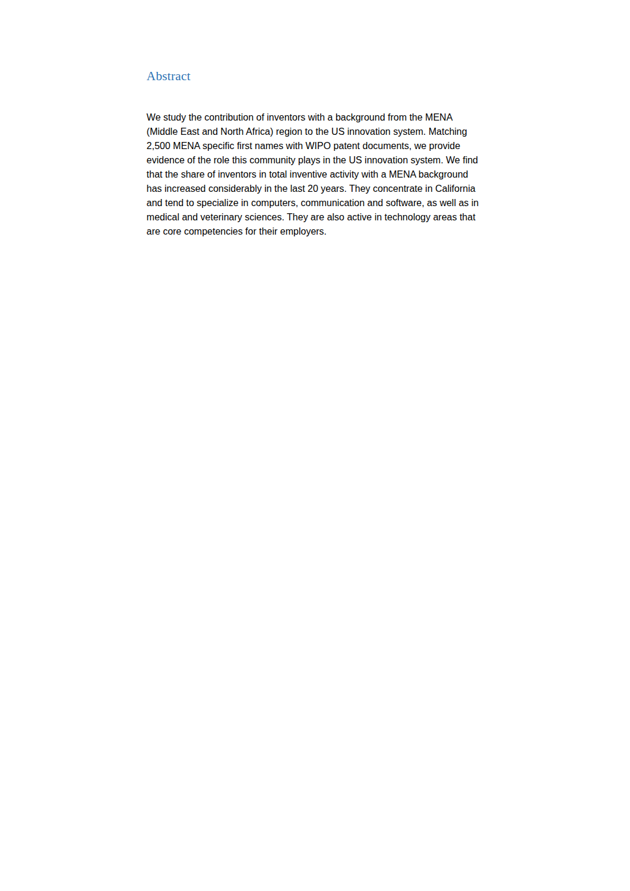Abstract
We study the contribution of inventors with a background from the MENA (Middle East and North Africa) region to the US innovation system. Matching 2,500 MENA specific first names with WIPO patent documents, we provide evidence of the role this community plays in the US innovation system. We find that the share of inventors in total inventive activity with a MENA background has increased considerably in the last 20 years. They concentrate in California and tend to specialize in computers, communication and software, as well as in medical and veterinary sciences. They are also active in technology areas that are core competencies for their employers.